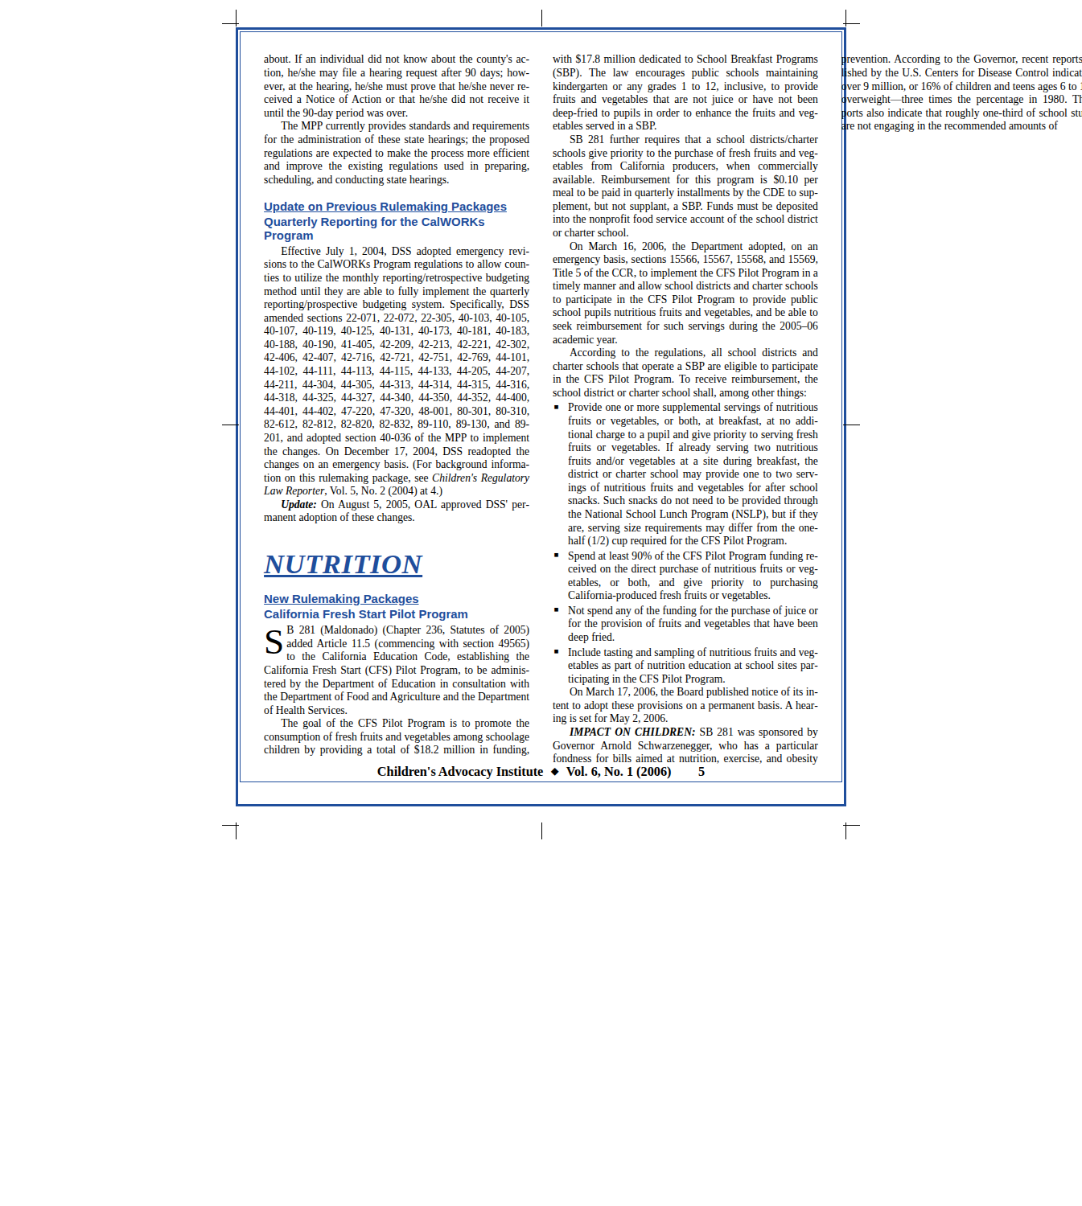about. If an individual did not know about the county's action, he/she may file a hearing request after 90 days; however, at the hearing, he/she must prove that he/she never received a Notice of Action or that he/she did not receive it until the 90-day period was over.
The MPP currently provides standards and requirements for the administration of these state hearings; the proposed regulations are expected to make the process more efficient and improve the existing regulations used in preparing, scheduling, and conducting state hearings.
Update on Previous Rulemaking Packages
Quarterly Reporting for the CalWORKs Program
Effective July 1, 2004, DSS adopted emergency revisions to the CalWORKs Program regulations to allow counties to utilize the monthly reporting/retrospective budgeting method until they are able to fully implement the quarterly reporting/prospective budgeting system. Specifically, DSS amended sections 22-071, 22-072, 22-305, 40-103, 40-105, 40-107, 40-119, 40-125, 40-131, 40-173, 40-181, 40-183, 40-188, 40-190, 41-405, 42-209, 42-213, 42-221, 42-302, 42-406, 42-407, 42-716, 42-721, 42-751, 42-769, 44-101, 44-102, 44-111, 44-113, 44-115, 44-133, 44-205, 44-207, 44-211, 44-304, 44-305, 44-313, 44-314, 44-315, 44-316, 44-318, 44-325, 44-327, 44-340, 44-350, 44-352, 44-400, 44-401, 44-402, 47-220, 47-320, 48-001, 80-301, 80-310, 82-612, 82-812, 82-820, 82-832, 89-110, 89-130, and 89-201, and adopted section 40-036 of the MPP to implement the changes. On December 17, 2004, DSS readopted the changes on an emergency basis. (For background information on this rulemaking package, see Children's Regulatory Law Reporter, Vol. 5, No. 2 (2004) at 4.)
Update: On August 5, 2005, OAL approved DSS' permanent adoption of these changes.
NUTRITION
New Rulemaking Packages
California Fresh Start Pilot Program
SB 281 (Maldonado) (Chapter 236, Statutes of 2005) added Article 11.5 (commencing with section 49565) to the California Education Code, establishing the California Fresh Start (CFS) Pilot Program, to be administered by the Department of Education in consultation with the Department of Food and Agriculture and the Department of Health Services.
The goal of the CFS Pilot Program is to promote the consumption of fresh fruits and vegetables among schoolage children by providing a total of $18.2 million in funding, with $17.8 million dedicated to School Breakfast Programs (SBP). The law encourages public schools maintaining kindergarten or any grades 1 to 12, inclusive, to provide fruits and vegetables that are not juice or have not been deep-fried to pupils in order to enhance the fruits and vegetables served in a SBP.
SB 281 further requires that a school districts/charter schools give priority to the purchase of fresh fruits and vegetables from California producers, when commercially available. Reimbursement for this program is $0.10 per meal to be paid in quarterly installments by the CDE to supplement, but not supplant, a SBP. Funds must be deposited into the nonprofit food service account of the school district or charter school.
On March 16, 2006, the Department adopted, on an emergency basis, sections 15566, 15567, 15568, and 15569, Title 5 of the CCR, to implement the CFS Pilot Program in a timely manner and allow school districts and charter schools to participate in the CFS Pilot Program to provide public school pupils nutritious fruits and vegetables, and be able to seek reimbursement for such servings during the 2005–06 academic year.
According to the regulations, all school districts and charter schools that operate a SBP are eligible to participate in the CFS Pilot Program. To receive reimbursement, the school district or charter school shall, among other things:
Provide one or more supplemental servings of nutritious fruits or vegetables, or both, at breakfast, at no additional charge to a pupil and give priority to serving fresh fruits or vegetables. If already serving two nutritious fruits and/or vegetables at a site during breakfast, the district or charter school may provide one to two servings of nutritious fruits and vegetables for after school snacks. Such snacks do not need to be provided through the National School Lunch Program (NSLP), but if they are, serving size requirements may differ from the one-half (1/2) cup required for the CFS Pilot Program.
Spend at least 90% of the CFS Pilot Program funding received on the direct purchase of nutritious fruits or vegetables, or both, and give priority to purchasing California-produced fresh fruits or vegetables.
Not spend any of the funding for the purchase of juice or for the provision of fruits and vegetables that have been deep fried.
Include tasting and sampling of nutritious fruits and vegetables as part of nutrition education at school sites participating in the CFS Pilot Program.
On March 17, 2006, the Board published notice of its intent to adopt these provisions on a permanent basis. A hearing is set for May 2, 2006.
IMPACT ON CHILDREN: SB 281 was sponsored by Governor Arnold Schwarzenegger, who has a particular fondness for bills aimed at nutrition, exercise, and obesity prevention. According to the Governor, recent reports published by the U.S. Centers for Disease Control indicate that over 9 million, or 16% of children and teens ages 6 to 19 are overweight—three times the percentage in 1980. The reports also indicate that roughly one-third of school students are not engaging in the recommended amounts of
Children's Advocacy Institute ◆ Vol. 6, No. 1 (2006)5